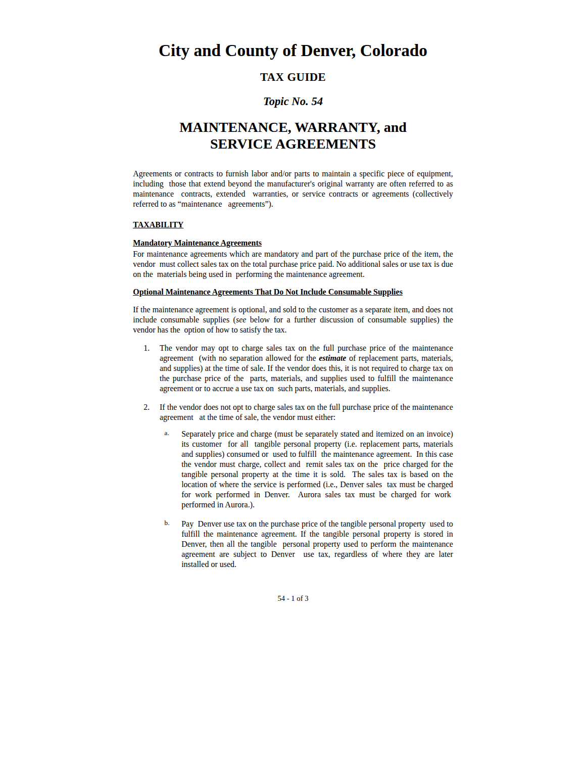City and County of Denver, Colorado
TAX GUIDE
Topic No. 54
MAINTENANCE, WARRANTY, and
SERVICE AGREEMENTS
Agreements or contracts to furnish labor and/or parts to maintain a specific piece of equipment, including those that extend beyond the manufacturer's original warranty are often referred to as maintenance contracts, extended warranties, or service contracts or agreements (collectively referred to as “maintenance agreements”).
TAXABILITY
Mandatory Maintenance Agreements
For maintenance agreements which are mandatory and part of the purchase price of the item, the vendor must collect sales tax on the total purchase price paid. No additional sales or use tax is due on the materials being used in performing the maintenance agreement.
Optional Maintenance Agreements That Do Not Include Consumable Supplies
If the maintenance agreement is optional, and sold to the customer as a separate item, and does not include consumable supplies (see below for a further discussion of consumable supplies) the vendor has the option of how to satisfy the tax.
The vendor may opt to charge sales tax on the full purchase price of the maintenance agreement (with no separation allowed for the estimate of replacement parts, materials, and supplies) at the time of sale. If the vendor does this, it is not required to charge tax on the purchase price of the parts, materials, and supplies used to fulfill the maintenance agreement or to accrue a use tax on such parts, materials, and supplies.
If the vendor does not opt to charge sales tax on the full purchase price of the maintenance agreement at the time of sale, the vendor must either:
Separately price and charge (must be separately stated and itemized on an invoice) its customer for all tangible personal property (i.e. replacement parts, materials and supplies) consumed or used to fulfill the maintenance agreement. In this case the vendor must charge, collect and remit sales tax on the price charged for the tangible personal property at the time it is sold. The sales tax is based on the location of where the service is performed (i.e., Denver sales tax must be charged for work performed in Denver. Aurora sales tax must be charged for work performed in Aurora.).
Pay Denver use tax on the purchase price of the tangible personal property used to fulfill the maintenance agreement. If the tangible personal property is stored in Denver, then all the tangible personal property used to perform the maintenance agreement are subject to Denver use tax, regardless of where they are later installed or used.
54 - 1 of 3